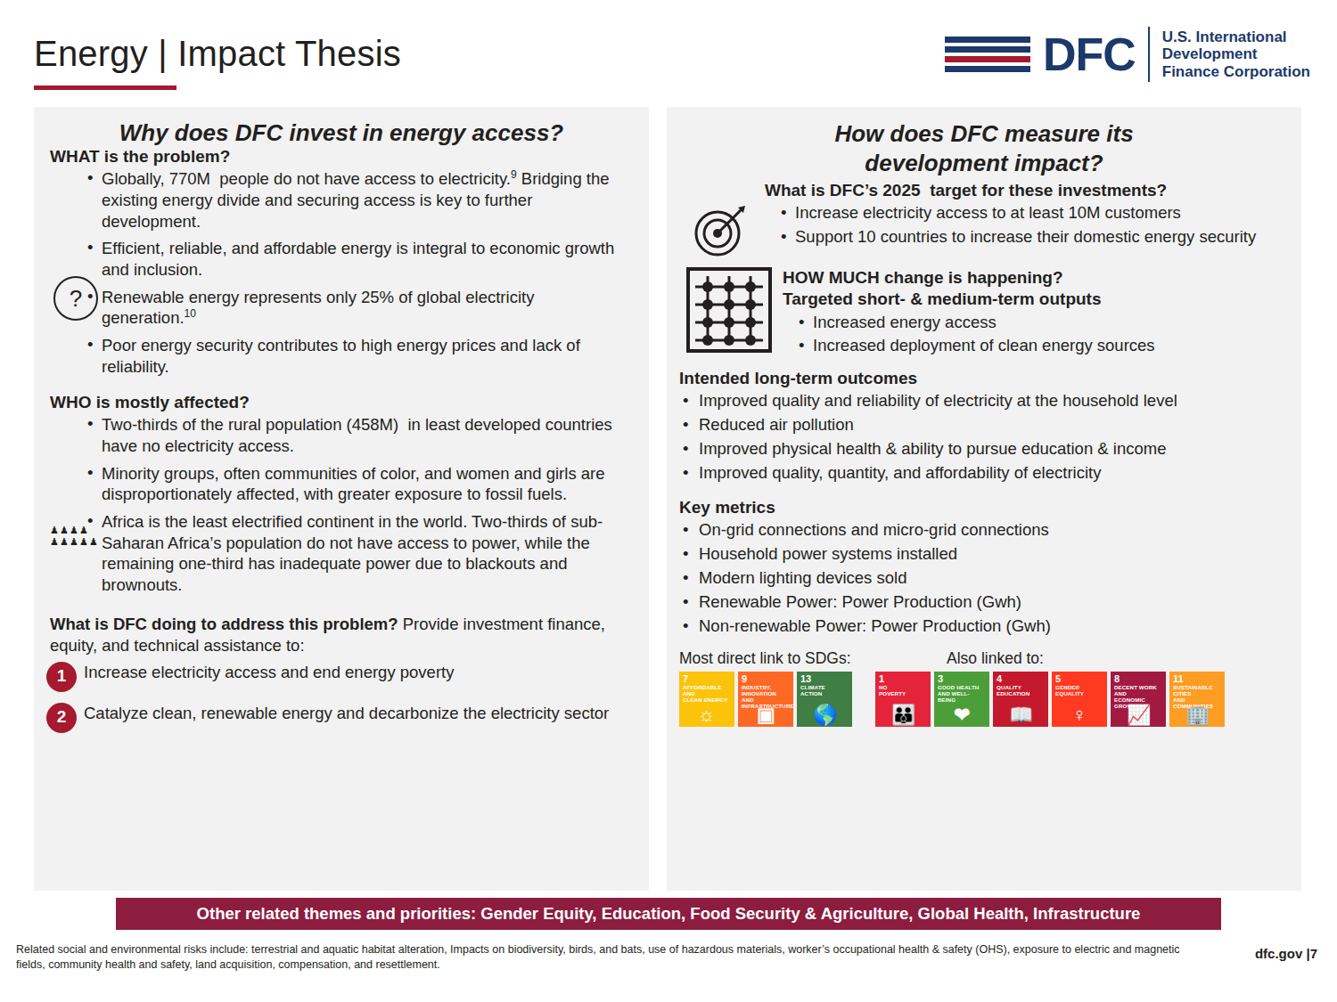Energy | Impact Thesis
DFC
U.S. International
Development
Finance Corporation
Why does DFC invest in energy access?
WHAT is the problem?
Globally, 770M people do not have access to electricity.9 Bridging the existing energy divide and securing access is key to further development.
Efficient, reliable, and affordable energy is integral to economic growth and inclusion.
Renewable energy represents only 25% of global electricity generation.10
Poor energy security contributes to high energy prices and lack of reliability.
WHO is mostly affected?
Two-thirds of the rural population (458M) in least developed countries have no electricity access.
Minority groups, often communities of color, and women and girls are disproportionately affected, with greater exposure to fossil fuels.
Africa is the least electrified continent in the world. Two-thirds of sub-Saharan Africa’s population do not have access to power, while the remaining one-third has inadequate power due to blackouts and brownouts.
What is DFC doing to address this problem? Provide investment finance, equity, and technical assistance to:
1
Increase electricity access and end energy poverty
2
Catalyze clean, renewable energy and decarbonize the electricity sector
?
♟♟♟♟
♟♟♟♟♟
How does DFC measure its
development impact?
What is DFC’s 2025 target for these investments?
Increase electricity access to at least 10M customers
Support 10 countries to increase their domestic energy security
HOW MUCH change is happening?
Targeted short- & medium-term outputs
Increased energy access
Increased deployment of clean energy sources
Intended long-term outcomes
Improved quality and reliability of electricity at the household level
Reduced air pollution
Improved physical health & ability to pursue education & income
Improved quality, quantity, and affordability of electricity
Key metrics
On-grid connections and micro-grid connections
Household power systems installed
Modern lighting devices sold
Renewable Power: Power Production (Gwh)
Non-renewable Power: Power Production (Gwh)
Most direct link to SDGs:
Also linked to:
7
AFFORDABLE AND
CLEAN ENERGY
☼
9
INDUSTRY, INNOVATION
AND INFRASTRUCTURE
▣
13
CLIMATE
ACTION
🌎
1
NO
POVERTY
👪
3
GOOD HEALTH
AND WELL-BEING
❤
4
QUALITY
EDUCATION
📖
5
GENDER
EQUALITY
♀
8
DECENT WORK AND
ECONOMIC GROWTH
📈
11
SUSTAINABLE CITIES
AND COMMUNITIES
🏢
Other related themes and priorities: Gender Equity, Education, Food Security & Agriculture, Global Health, Infrastructure
Related social and environmental risks include: terrestrial and aquatic habitat alteration, Impacts on biodiversity, birds, and bats, use of hazardous materials, worker’s occupational health & safety (OHS), exposure to electric and magnetic fields, community health and safety, land acquisition, compensation, and resettlement.
dfc.gov |7